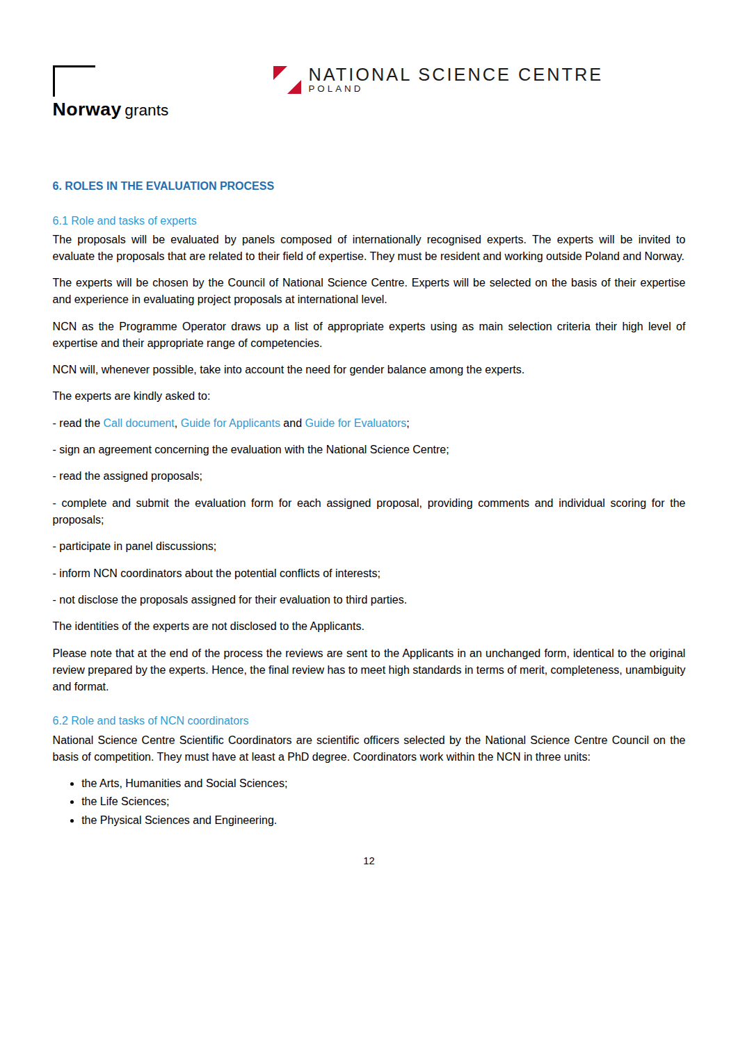Norway grants
NATIONAL SCIENCE CENTRE
POLAND
6. ROLES IN THE EVALUATION PROCESS
6.1 Role and tasks of experts
The proposals will be evaluated by panels composed of internationally recognised experts. The experts will be invited to evaluate the proposals that are related to their field of expertise. They must be resident and working outside Poland and Norway.
The experts will be chosen by the Council of National Science Centre. Experts will be selected on the basis of their expertise and experience in evaluating project proposals at international level.
NCN as the Programme Operator draws up a list of appropriate experts using as main selection criteria their high level of expertise and their appropriate range of competencies.
NCN will, whenever possible, take into account the need for gender balance among the experts.
The experts are kindly asked to:
- read the Call document, Guide for Applicants and Guide for Evaluators;
- sign an agreement concerning the evaluation with the National Science Centre;
- read the assigned proposals;
- complete and submit the evaluation form for each assigned proposal, providing comments and individual scoring for the proposals;
- participate in panel discussions;
- inform NCN coordinators about the potential conflicts of interests;
- not disclose the proposals assigned for their evaluation to third parties.
The identities of the experts are not disclosed to the Applicants.
Please note that at the end of the process the reviews are sent to the Applicants in an unchanged form, identical to the original review prepared by the experts. Hence, the final review has to meet high standards in terms of merit, completeness, unambiguity and format.
6.2 Role and tasks of NCN coordinators
National Science Centre Scientific Coordinators are scientific officers selected by the National Science Centre Council on the basis of competition. They must have at least a PhD degree. Coordinators work within the NCN in three units:
the Arts, Humanities and Social Sciences;
the Life Sciences;
the Physical Sciences and Engineering.
12